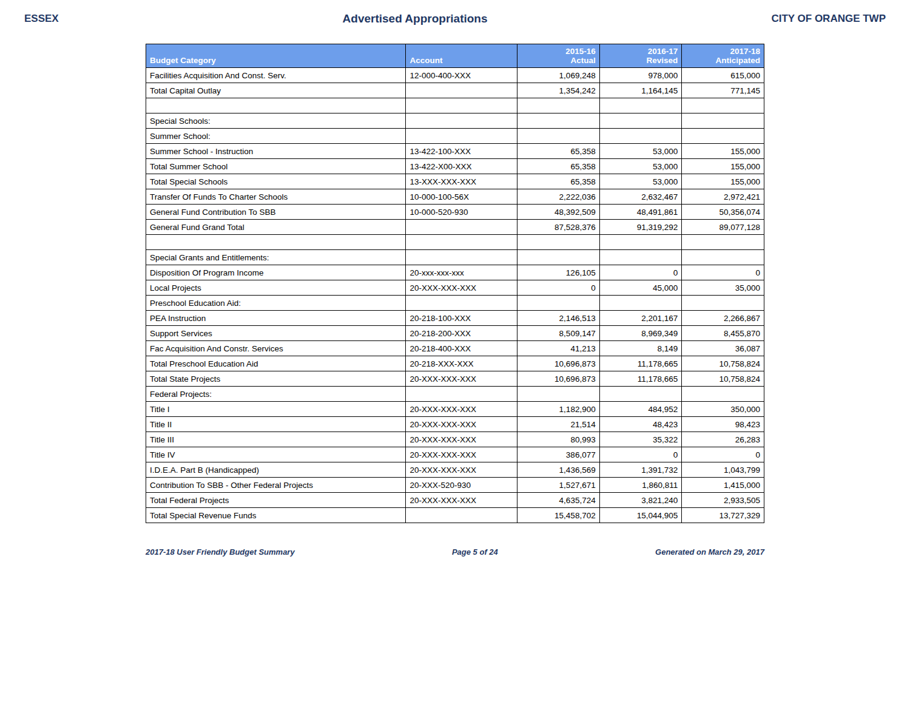ESSEX
Advertised Appropriations
CITY OF ORANGE TWP
| Budget Category | Account | 2015-16 Actual | 2016-17 Revised | 2017-18 Anticipated |
| --- | --- | --- | --- | --- |
| Facilities Acquisition And Const. Serv. | 12-000-400-XXX | 1,069,248 | 978,000 | 615,000 |
| Total Capital Outlay | | 1,354,242 | 1,164,145 | 771,145 |
| Special Schools: | | | | |
| Summer School: | | | | |
| Summer School - Instruction | 13-422-100-XXX | 65,358 | 53,000 | 155,000 |
| Total Summer School | 13-422-X00-XXX | 65,358 | 53,000 | 155,000 |
| Total Special Schools | 13-XXX-XXX-XXX | 65,358 | 53,000 | 155,000 |
| Transfer Of Funds To Charter Schools | 10-000-100-56X | 2,222,036 | 2,632,467 | 2,972,421 |
| General Fund Contribution To SBB | 10-000-520-930 | 48,392,509 | 48,491,861 | 50,356,074 |
| General Fund Grand Total | | 87,528,376 | 91,319,292 | 89,077,128 |
| Special Grants and Entitlements: | | | | |
| Disposition Of Program Income | 20-xxx-xxx-xxx | 126,105 | 0 | 0 |
| Local Projects | 20-XXX-XXX-XXX | 0 | 45,000 | 35,000 |
| Preschool Education Aid: | | | | |
| PEA Instruction | 20-218-100-XXX | 2,146,513 | 2,201,167 | 2,266,867 |
| Support Services | 20-218-200-XXX | 8,509,147 | 8,969,349 | 8,455,870 |
| Fac Acquisition And Constr. Services | 20-218-400-XXX | 41,213 | 8,149 | 36,087 |
| Total Preschool Education Aid | 20-218-XXX-XXX | 10,696,873 | 11,178,665 | 10,758,824 |
| Total State Projects | 20-XXX-XXX-XXX | 10,696,873 | 11,178,665 | 10,758,824 |
| Federal Projects: | | | | |
| Title I | 20-XXX-XXX-XXX | 1,182,900 | 484,952 | 350,000 |
| Title II | 20-XXX-XXX-XXX | 21,514 | 48,423 | 98,423 |
| Title III | 20-XXX-XXX-XXX | 80,993 | 35,322 | 26,283 |
| Title IV | 20-XXX-XXX-XXX | 386,077 | 0 | 0 |
| I.D.E.A. Part B (Handicapped) | 20-XXX-XXX-XXX | 1,436,569 | 1,391,732 | 1,043,799 |
| Contribution To SBB - Other Federal Projects | 20-XXX-520-930 | 1,527,671 | 1,860,811 | 1,415,000 |
| Total Federal Projects | 20-XXX-XXX-XXX | 4,635,724 | 3,821,240 | 2,933,505 |
| Total Special Revenue Funds | | 15,458,702 | 15,044,905 | 13,727,329 |
2017-18 User Friendly Budget Summary
Page 5 of 24
Generated on March 29, 2017